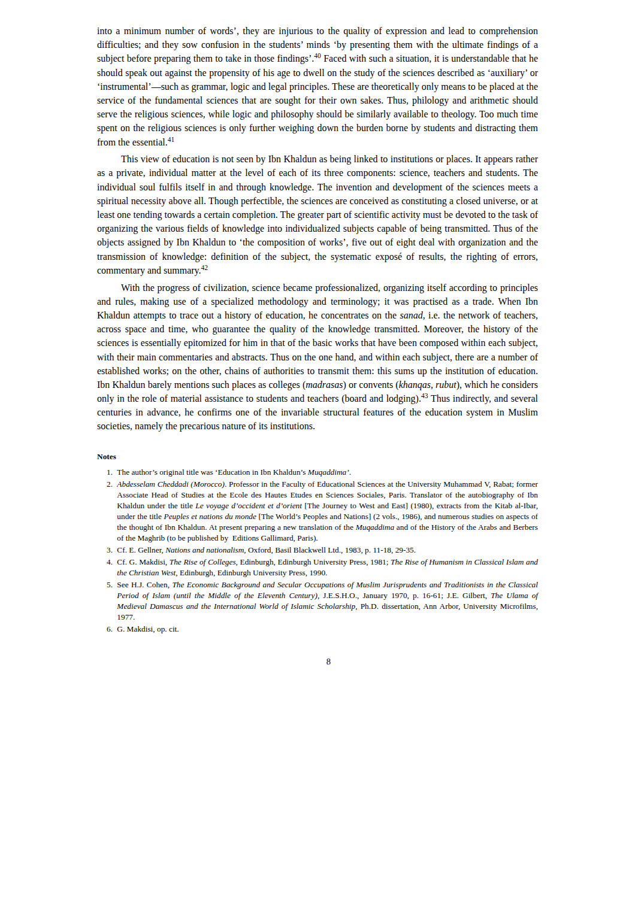into a minimum number of words’, they are injurious to the quality of expression and lead to comprehension difficulties; and they sow confusion in the students’ minds ‘by presenting them with the ultimate findings of a subject before preparing them to take in those findings’.40 Faced with such a situation, it is understandable that he should speak out against the propensity of his age to dwell on the study of the sciences described as ‘auxiliary’ or ‘instrumental’—such as grammar, logic and legal principles. These are theoretically only means to be placed at the service of the fundamental sciences that are sought for their own sakes. Thus, philology and arithmetic should serve the religious sciences, while logic and philosophy should be similarly available to theology. Too much time spent on the religious sciences is only further weighing down the burden borne by students and distracting them from the essential.41
This view of education is not seen by Ibn Khaldun as being linked to institutions or places. It appears rather as a private, individual matter at the level of each of its three components: science, teachers and students. The individual soul fulfils itself in and through knowledge. The invention and development of the sciences meets a spiritual necessity above all. Though perfectible, the sciences are conceived as constituting a closed universe, or at least one tending towards a certain completion. The greater part of scientific activity must be devoted to the task of organizing the various fields of knowledge into individualized subjects capable of being transmitted. Thus of the objects assigned by Ibn Khaldun to ‘the composition of works’, five out of eight deal with organization and the transmission of knowledge: definition of the subject, the systematic exposé of results, the righting of errors, commentary and summary.42
With the progress of civilization, science became professionalized, organizing itself according to principles and rules, making use of a specialized methodology and terminology; it was practised as a trade. When Ibn Khaldun attempts to trace out a history of education, he concentrates on the sanad, i.e. the network of teachers, across space and time, who guarantee the quality of the knowledge transmitted. Moreover, the history of the sciences is essentially epitomized for him in that of the basic works that have been composed within each subject, with their main commentaries and abstracts. Thus on the one hand, and within each subject, there are a number of established works; on the other, chains of authorities to transmit them: this sums up the institution of education. Ibn Khaldun barely mentions such places as colleges (madrasas) or convents (khanqas, rubut), which he considers only in the role of material assistance to students and teachers (board and lodging).43 Thus indirectly, and several centuries in advance, he confirms one of the invariable structural features of the education system in Muslim societies, namely the precarious nature of its institutions.
Notes
The author’s original title was ‘Education in Ibn Khaldun’s Muqaddima’.
Abdesselam Cheddadi (Morocco). Professor in the Faculty of Educational Sciences at the University Muhammad V, Rabat; former Associate Head of Studies at the Ecole des Hautes Etudes en Sciences Sociales, Paris. Translator of the autobiography of Ibn Khaldun under the title Le voyage d’occident et d’orient [The Journey to West and East] (1980), extracts from the Kitab al-Ibar, under the title Peuples et nations du monde [The World’s Peoples and Nations] (2 vols., 1986), and numerous studies on aspects of the thought of Ibn Khaldun. At present preparing a new translation of the Muqaddima and of the History of the Arabs and Berbers of the Maghrib (to be published by Editions Gallimard, Paris).
Cf. E. Gellner, Nations and nationalism, Oxford, Basil Blackwell Ltd., 1983, p. 11-18, 29-35.
Cf. G. Makdisi, The Rise of Colleges, Edinburgh, Edinburgh University Press, 1981; The Rise of Humanism in Classical Islam and the Christian West, Edinburgh, Edinburgh University Press, 1990.
See H.J. Cohen, The Economic Background and Secular Occupations of Muslim Jurisprudents and Traditionists in the Classical Period of Islam (until the Middle of the Eleventh Century), J.E.S.H.O., January 1970, p. 16-61; J.E. Gilbert, The Ulama of Medieval Damascus and the International World of Islamic Scholarship, Ph.D. dissertation, Ann Arbor, University Microfilms, 1977.
G. Makdisi, op. cit.
8